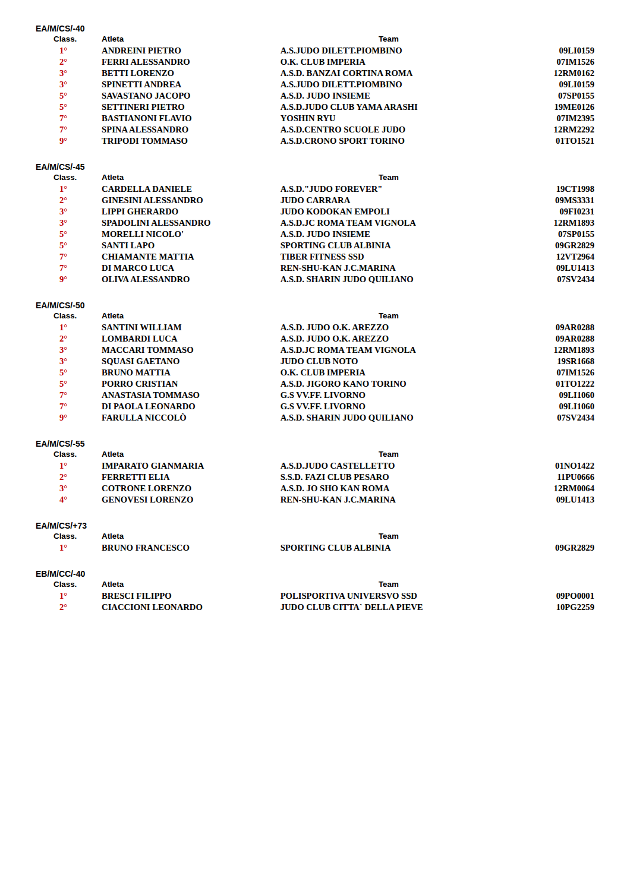EA/M/CS/-40
| Class. | Atleta | Team | |
| --- | --- | --- | --- |
| 1° | ANDREINI PIETRO | A.S.JUDO DILETT.PIOMBINO | 09LI0159 |
| 2° | FERRI ALESSANDRO | O.K. CLUB IMPERIA | 07IM1526 |
| 3° | BETTI LORENZO | A.S.D. BANZAI CORTINA ROMA | 12RM0162 |
| 3° | SPINETTI ANDREA | A.S.JUDO DILETT.PIOMBINO | 09LI0159 |
| 5° | SAVASTANO JACOPO | A.S.D. JUDO INSIEME | 07SP0155 |
| 5° | SETTINERI PIETRO | A.S.D.JUDO CLUB YAMA ARASHI | 19ME0126 |
| 7° | BASTIANONI FLAVIO | YOSHIN RYU | 07IM2395 |
| 7° | SPINA ALESSANDRO | A.S.D.CENTRO SCUOLE JUDO | 12RM2292 |
| 9° | TRIPODI TOMMASO | A.S.D.CRONO SPORT TORINO | 01TO1521 |
EA/M/CS/-45
| Class. | Atleta | Team | |
| --- | --- | --- | --- |
| 1° | CARDELLA DANIELE | A.S.D."JUDO FOREVER" | 19CT1998 |
| 2° | GINESINI ALESSANDRO | JUDO CARRARA | 09MS3331 |
| 3° | LIPPI GHERARDO | JUDO KODOKAN EMPOLI | 09FI0231 |
| 3° | SPADOLINI ALESSANDRO | A.S.D.JC ROMA TEAM VIGNOLA | 12RM1893 |
| 5° | MORELLI NICOLO' | A.S.D. JUDO INSIEME | 07SP0155 |
| 5° | SANTI LAPO | SPORTING CLUB ALBINIA | 09GR2829 |
| 7° | CHIAMANTE MATTIA | TIBER FITNESS SSD | 12VT2964 |
| 7° | DI MARCO LUCA | REN-SHU-KAN J.C.MARINA | 09LU1413 |
| 9° | OLIVA ALESSANDRO | A.S.D. SHARIN JUDO QUILIANO | 07SV2434 |
EA/M/CS/-50
| Class. | Atleta | Team | |
| --- | --- | --- | --- |
| 1° | SANTINI WILLIAM | A.S.D. JUDO O.K. AREZZO | 09AR0288 |
| 2° | LOMBARDI LUCA | A.S.D. JUDO O.K. AREZZO | 09AR0288 |
| 3° | MACCARI TOMMASO | A.S.D.JC ROMA TEAM VIGNOLA | 12RM1893 |
| 3° | SQUASI GAETANO | JUDO CLUB NOTO | 19SR1668 |
| 5° | BRUNO MATTIA | O.K. CLUB IMPERIA | 07IM1526 |
| 5° | PORRO CRISTIAN | A.S.D. JIGORO KANO TORINO | 01TO1222 |
| 7° | ANASTASIA TOMMASO | G.S VV.FF. LIVORNO | 09LI1060 |
| 7° | DI PAOLA LEONARDO | G.S VV.FF. LIVORNO | 09LI1060 |
| 9° | FARULLA NICCOLÒ | A.S.D. SHARIN JUDO QUILIANO | 07SV2434 |
EA/M/CS/-55
| Class. | Atleta | Team | |
| --- | --- | --- | --- |
| 1° | IMPARATO GIANMARIA | A.S.D.JUDO CASTELLETTO | 01NO1422 |
| 2° | FERRETTI ELIA | S.S.D. FAZI CLUB PESARO | 11PU0666 |
| 3° | COTRONE LORENZO | A.S.D. JO SHO KAN ROMA | 12RM0064 |
| 4° | GENOVESI LORENZO | REN-SHU-KAN J.C.MARINA | 09LU1413 |
EA/M/CS/+73
| Class. | Atleta | Team | |
| --- | --- | --- | --- |
| 1° | BRUNO FRANCESCO | SPORTING CLUB ALBINIA | 09GR2829 |
EB/M/CC/-40
| Class. | Atleta | Team | |
| --- | --- | --- | --- |
| 1° | BRESCI FILIPPO | POLISPORTIVA UNIVERSVO SSD | 09PO0001 |
| 2° | CIACCIONI LEONARDO | JUDO CLUB CITTA` DELLA PIEVE | 10PG2259 |